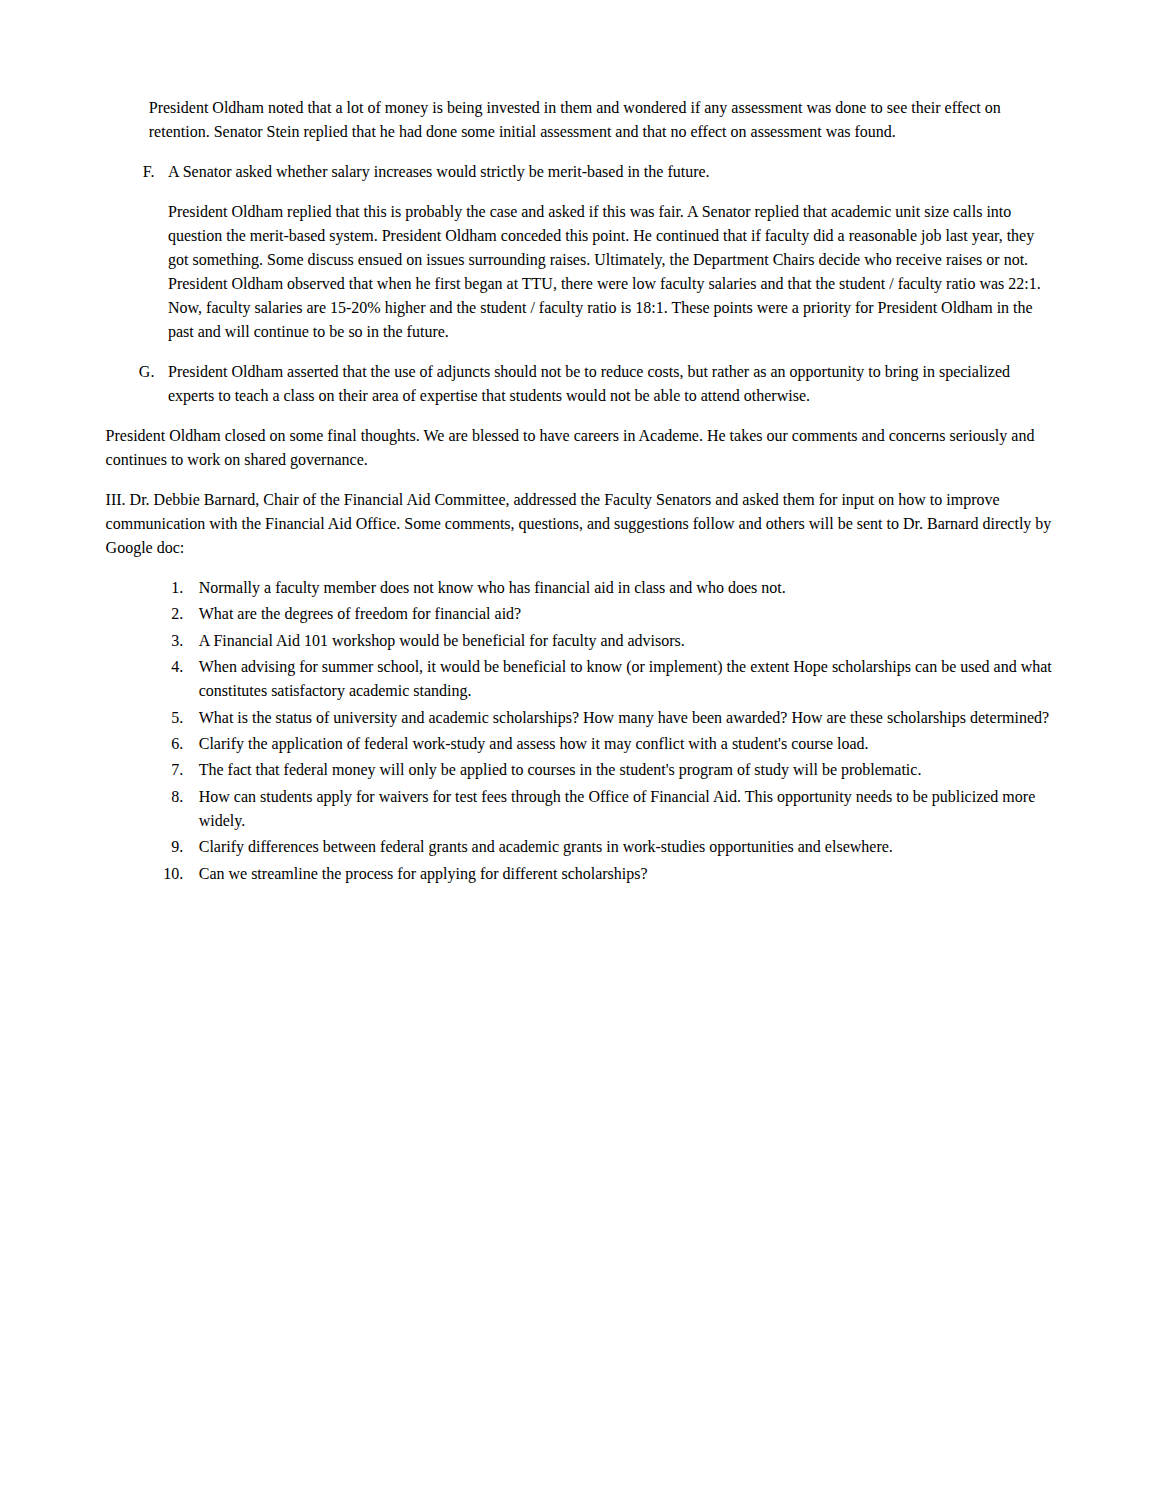President Oldham noted that a lot of money is being invested in them and wondered if any assessment was done to see their effect on retention. Senator Stein replied that he had done some initial assessment and that no effect on assessment was found.
A Senator asked whether salary increases would strictly be merit-based in the future.
President Oldham replied that this is probably the case and asked if this was fair. A Senator replied that academic unit size calls into question the merit-based system. President Oldham conceded this point. He continued that if faculty did a reasonable job last year, they got something. Some discuss ensued on issues surrounding raises. Ultimately, the Department Chairs decide who receive raises or not. President Oldham observed that when he first began at TTU, there were low faculty salaries and that the student / faculty ratio was 22:1. Now, faculty salaries are 15-20% higher and the student / faculty ratio is 18:1. These points were a priority for President Oldham in the past and will continue to be so in the future.
President Oldham asserted that the use of adjuncts should not be to reduce costs, but rather as an opportunity to bring in specialized experts to teach a class on their area of expertise that students would not be able to attend otherwise.
President Oldham closed on some final thoughts. We are blessed to have careers in Academe. He takes our comments and concerns seriously and continues to work on shared governance.
III. Dr. Debbie Barnard, Chair of the Financial Aid Committee, addressed the Faculty Senators and asked them for input on how to improve communication with the Financial Aid Office. Some comments, questions, and suggestions follow and others will be sent to Dr. Barnard directly by Google doc:
Normally a faculty member does not know who has financial aid in class and who does not.
What are the degrees of freedom for financial aid?
A Financial Aid 101 workshop would be beneficial for faculty and advisors.
When advising for summer school, it would be beneficial to know (or implement) the extent Hope scholarships can be used and what constitutes satisfactory academic standing.
What is the status of university and academic scholarships? How many have been awarded? How are these scholarships determined?
Clarify the application of federal work-study and assess how it may conflict with a student's course load.
The fact that federal money will only be applied to courses in the student's program of study will be problematic.
How can students apply for waivers for test fees through the Office of Financial Aid. This opportunity needs to be publicized more widely.
Clarify differences between federal grants and academic grants in work-studies opportunities and elsewhere.
Can we streamline the process for applying for different scholarships?